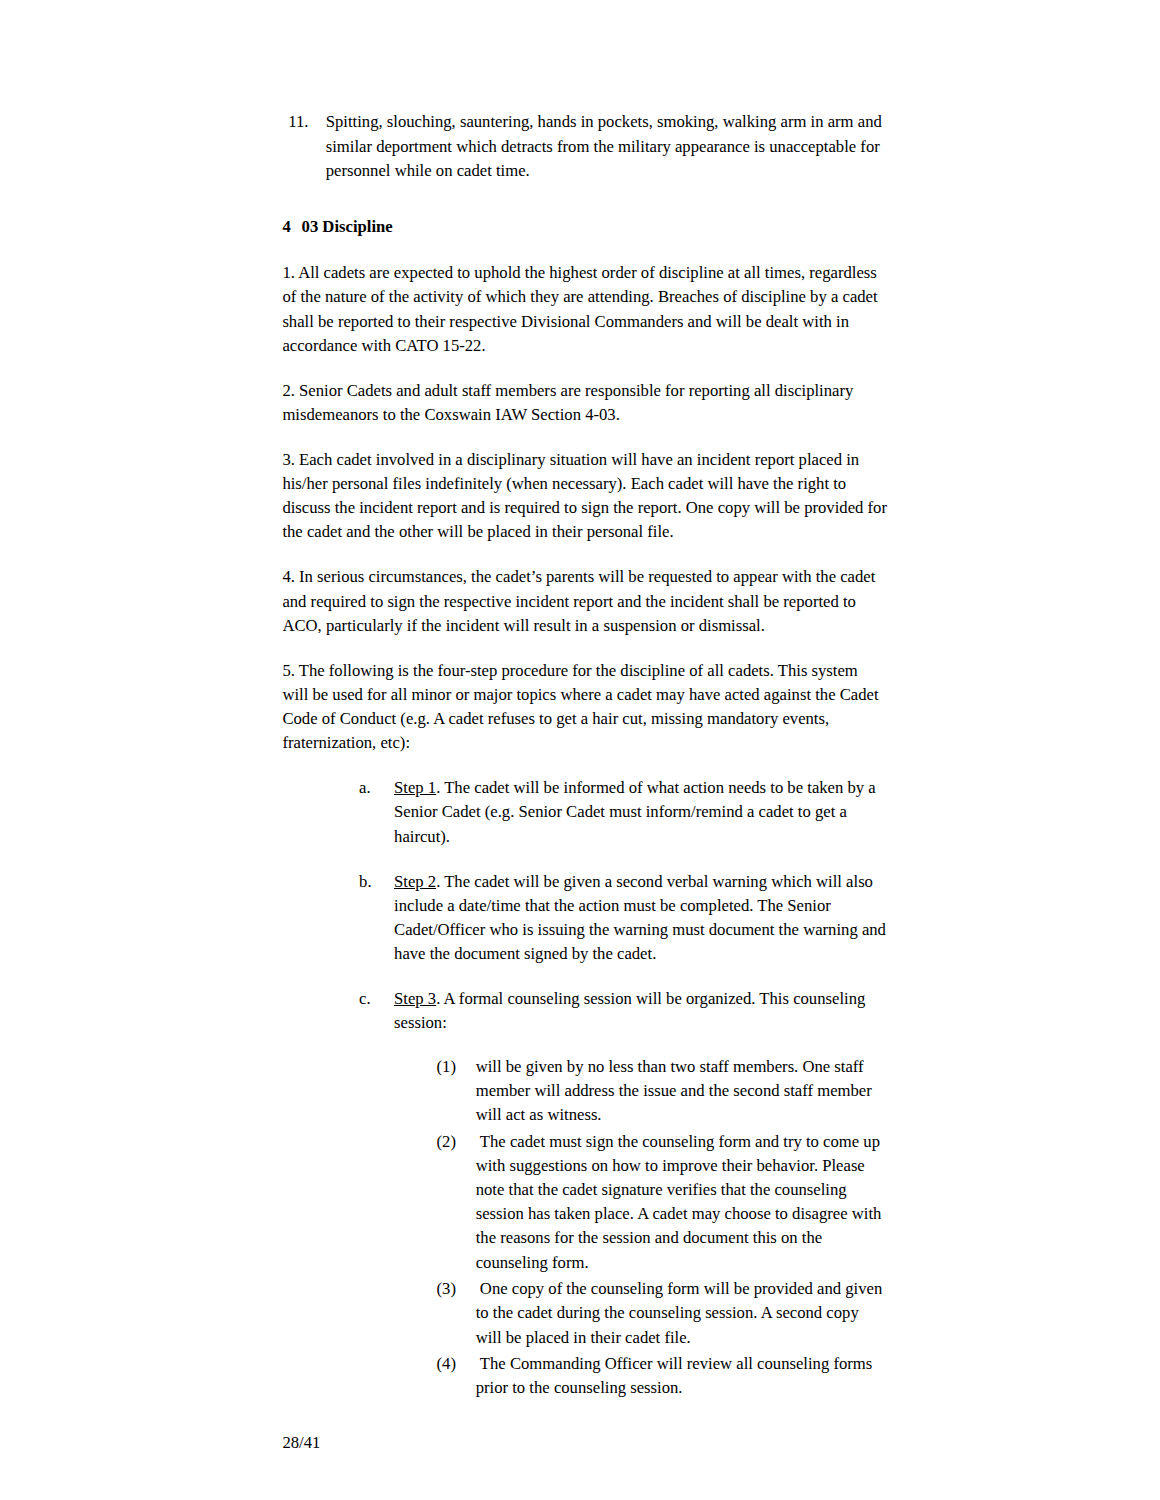11. Spitting, slouching, sauntering, hands in pockets, smoking, walking arm in arm and similar deportment which detracts from the military appearance is unacceptable for personnel while on cadet time.
403 Discipline
1. All cadets are expected to uphold the highest order of discipline at all times, regardless of the nature of the activity of which they are attending. Breaches of discipline by a cadet shall be reported to their respective Divisional Commanders and will be dealt with in accordance with CATO 15-22.
2. Senior Cadets and adult staff members are responsible for reporting all disciplinary misdemeanors to the Coxswain IAW Section 4-03.
3. Each cadet involved in a disciplinary situation will have an incident report placed in his/her personal files indefinitely (when necessary). Each cadet will have the right to discuss the incident report and is required to sign the report. One copy will be provided for the cadet and the other will be placed in their personal file.
4. In serious circumstances, the cadet’s parents will be requested to appear with the cadet and required to sign the respective incident report and the incident shall be reported to ACO, particularly if the incident will result in a suspension or dismissal.
5. The following is the four-step procedure for the discipline of all cadets. This system will be used for all minor or major topics where a cadet may have acted against the Cadet Code of Conduct (e.g. A cadet refuses to get a hair cut, missing mandatory events, fraternization, etc):
a. Step 1. The cadet will be informed of what action needs to be taken by a Senior Cadet (e.g. Senior Cadet must inform/remind a cadet to get a haircut).
b. Step 2. The cadet will be given a second verbal warning which will also include a date/time that the action must be completed. The Senior Cadet/Officer who is issuing the warning must document the warning and have the document signed by the cadet.
c. Step 3. A formal counseling session will be organized. This counseling session:
(1) will be given by no less than two staff members. One staff member will address the issue and the second staff member will act as witness.
(2) The cadet must sign the counseling form and try to come up with suggestions on how to improve their behavior. Please note that the cadet signature verifies that the counseling session has taken place. A cadet may choose to disagree with the reasons for the session and document this on the counseling form.
(3) One copy of the counseling form will be provided and given to the cadet during the counseling session. A second copy will be placed in their cadet file.
(4) The Commanding Officer will review all counseling forms prior to the counseling session.
28/41